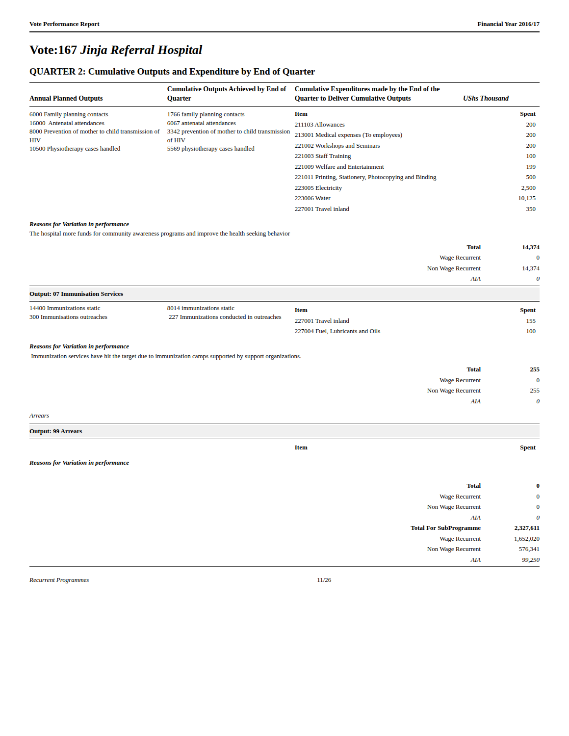Vote Performance Report
Financial Year 2016/17
Vote:167 Jinja Referral Hospital
QUARTER 2: Cumulative Outputs and Expenditure by End of Quarter
| Annual Planned Outputs | Cumulative Outputs Achieved by End of Quarter | Cumulative Expenditures made by the End of the Quarter to Deliver Cumulative Outputs | UShs Thousand |
| --- | --- | --- | --- |
| 6000 Family planning contacts 16000 Antenatal attendances 8000 Prevention of mother to child transmission of HIV 10500 Physiotherapy cases handled | 1766 family planning contacts 6067 antenatal attendances 3342 prevention of mother to child transmission of HIV 5569 physiotherapy cases handled | / Item / Spent / / --- / --- / / 211103 Allowances / 200 / / 213001 Medical expenses (To employees) / 200 / / 221002 Workshops and Seminars / 200 / / 221003 Staff Training / 100 / / 221009 Welfare and Entertainment / 199 / / 221011 Printing, Stationery, Photocopying and Binding / 500 / / 223005 Electricity / 2,500 / / 223006 Water / 10,125 / / 227001 Travel inland / 350 / |
Reasons for Variation in performance
The hospital more funds for community awareness programs and improve the health seeking behavior
| Total | 14,374 |
| Wage Recurrent | 0 |
| Non Wage Recurrent | 14,374 |
| AIA | 0 |
Output: 07 Immunisation Services
| 14400 Immunizations static 300 Immunisations outreaches | 8014 immunizations static 227 Immunizations conducted in outreaches | / Item / Spent / / --- / --- / / 227001 Travel inland / 155 / / 227004 Fuel, Lubricants and Oils / 100 / |
Reasons for Variation in performance
Immunization services have hit the target due to immunization camps supported by support organizations.
| Total | 255 |
| Wage Recurrent | 0 |
| Non Wage Recurrent | 255 |
| AIA | 0 |
Arrears
Output: 99 Arrears
| | | / Item / Spent / / --- / --- / |
Reasons for Variation in performance
| Total | 0 |
| Wage Recurrent | 0 |
| Non Wage Recurrent | 0 |
| AIA | 0 |
| Total For SubProgramme | 2,327,611 |
| Wage Recurrent | 1,652,020 |
| Non Wage Recurrent | 576,341 |
| AIA | 99,250 |
Recurrent Programmes
11/26